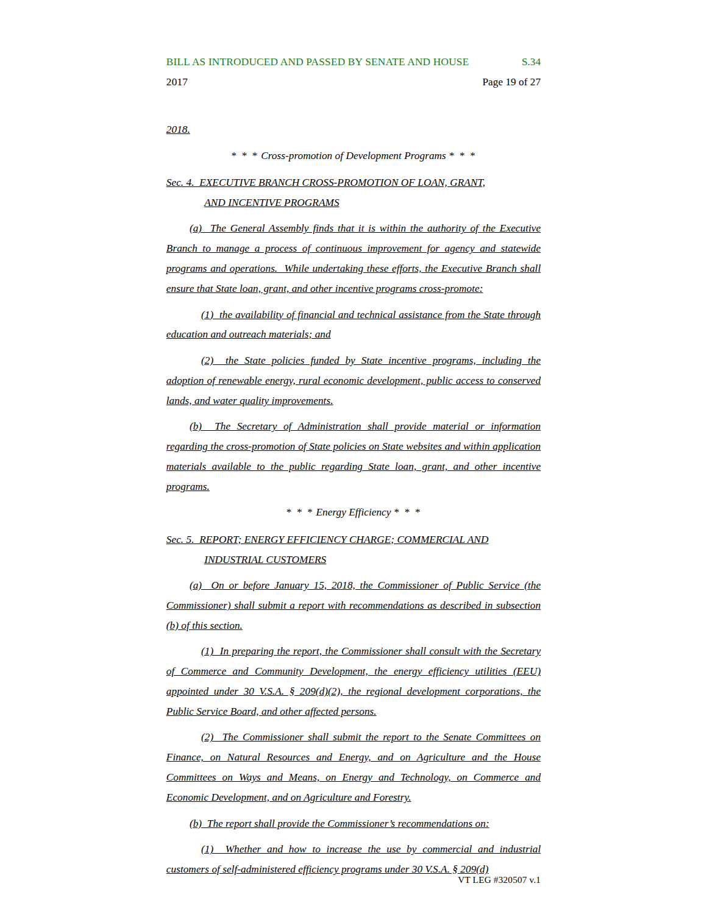BILL AS INTRODUCED AND PASSED BY SENATE AND HOUSE
S.34
2017
Page 19 of 27
2018.
* * * Cross-promotion of Development Programs * * *
Sec. 4. EXECUTIVE BRANCH CROSS-PROMOTION OF LOAN, GRANT,AND INCENTIVE PROGRAMS
(a) The General Assembly finds that it is within the authority of the Executive Branch to manage a process of continuous improvement for agency and statewide programs and operations. While undertaking these efforts, the Executive Branch shall ensure that State loan, grant, and other incentive programs cross-promote:
(1) the availability of financial and technical assistance from the State through education and outreach materials; and
(2) the State policies funded by State incentive programs, including the adoption of renewable energy, rural economic development, public access to conserved lands, and water quality improvements.
(b) The Secretary of Administration shall provide material or information regarding the cross-promotion of State policies on State websites and within application materials available to the public regarding State loan, grant, and other incentive programs.
* * * Energy Efficiency * * *
Sec. 5. REPORT; ENERGY EFFICIENCY CHARGE; COMMERCIAL ANDINDUSTRIAL CUSTOMERS
(a) On or before January 15, 2018, the Commissioner of Public Service (the Commissioner) shall submit a report with recommendations as described in subsection (b) of this section.
(1) In preparing the report, the Commissioner shall consult with the Secretary of Commerce and Community Development, the energy efficiency utilities (EEU) appointed under 30 V.S.A. § 209(d)(2), the regional development corporations, the Public Service Board, and other affected persons.
(2) The Commissioner shall submit the report to the Senate Committees on Finance, on Natural Resources and Energy, and on Agriculture and the House Committees on Ways and Means, on Energy and Technology, on Commerce and Economic Development, and on Agriculture and Forestry.
(b) The report shall provide the Commissioner’s recommendations on:
(1) Whether and how to increase the use by commercial and industrial customers of self-administered efficiency programs under 30 V.S.A. § 209(d)
VT LEG #320507 v.1